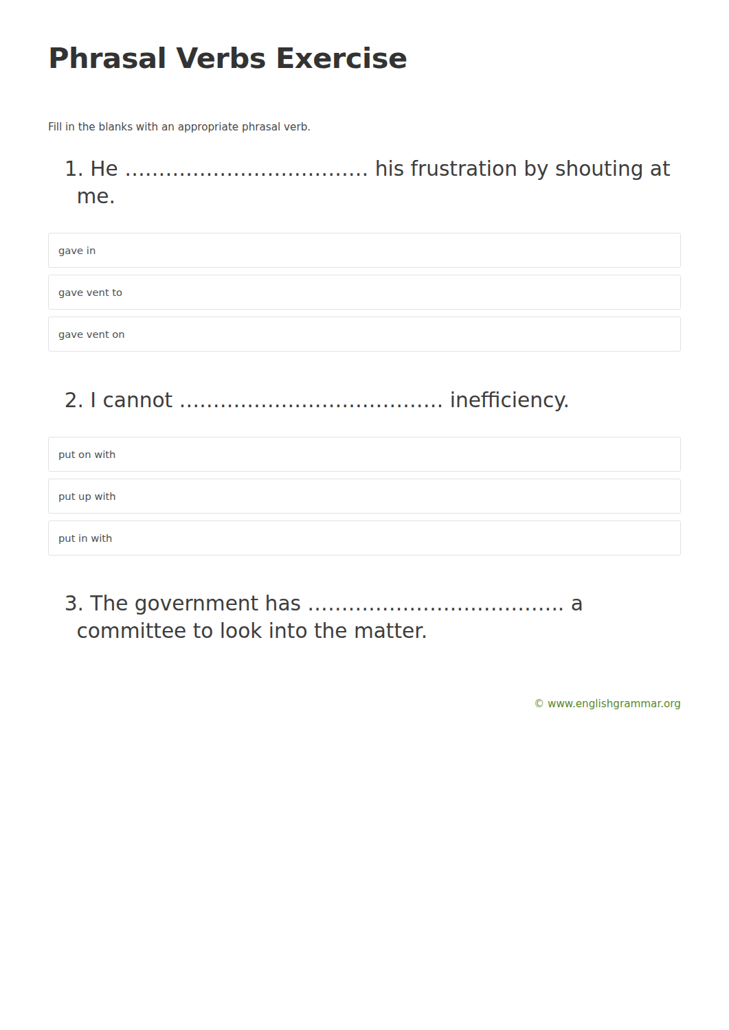Phrasal Verbs Exercise
Fill in the blanks with an appropriate phrasal verb.
He ……………………………… his frustration by shouting at me.
gave in
gave vent to
gave vent on
I cannot ………………………………… inefficiency.
put on with
put up with
put in with
The government has ……………………………….. a committee to look into the matter.
© www.englishgrammar.org